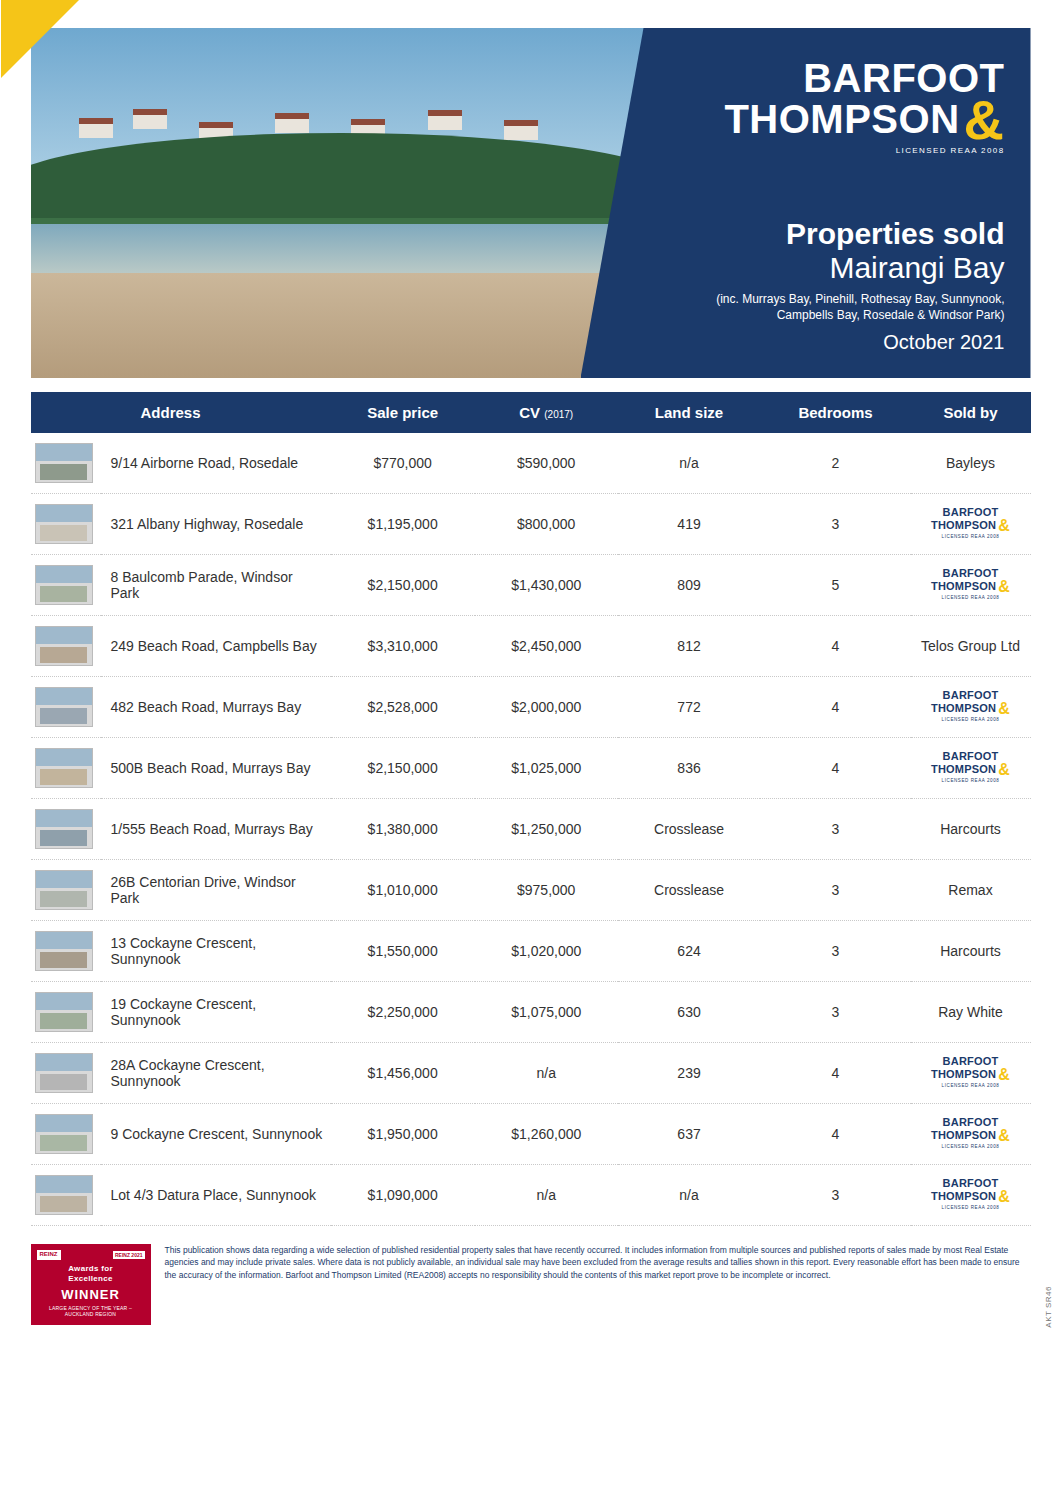BARFOOT THOMPSON& LICENSED REAA 2008
Properties sold
Mairangi Bay
(inc. Murrays Bay, Pinehill, Rothesay Bay, Sunnynook, Campbells Bay, Rosedale & Windsor Park)
October 2021
| Address | Sale price | CV (2017) | Land size | Bedrooms | Sold by |
| --- | --- | --- | --- | --- | --- |
| | 9/14 Airborne Road, Rosedale | $770,000 | $590,000 | n/a | 2 | Bayleys |
| | 321 Albany Highway, Rosedale | $1,195,000 | $800,000 | 419 | 3 | BARFOOT THOMPSON & LICENSED REAA 2008 |
| | 8 Baulcomb Parade, Windsor Park | $2,150,000 | $1,430,000 | 809 | 5 | BARFOOT THOMPSON & LICENSED REAA 2008 |
| | 249 Beach Road, Campbells Bay | $3,310,000 | $2,450,000 | 812 | 4 | Telos Group Ltd |
| | 482 Beach Road, Murrays Bay | $2,528,000 | $2,000,000 | 772 | 4 | BARFOOT THOMPSON & LICENSED REAA 2008 |
| | 500B Beach Road, Murrays Bay | $2,150,000 | $1,025,000 | 836 | 4 | BARFOOT THOMPSON & LICENSED REAA 2008 |
| | 1/555 Beach Road, Murrays Bay | $1,380,000 | $1,250,000 | Crosslease | 3 | Harcourts |
| | 26B Centorian Drive, Windsor Park | $1,010,000 | $975,000 | Crosslease | 3 | Remax |
| | 13 Cockayne Crescent, Sunnynook | $1,550,000 | $1,020,000 | 624 | 3 | Harcourts |
| | 19 Cockayne Crescent, Sunnynook | $2,250,000 | $1,075,000 | 630 | 3 | Ray White |
| | 28A Cockayne Crescent, Sunnynook | $1,456,000 | n/a | 239 | 4 | BARFOOT THOMPSON & LICENSED REAA 2008 |
| | 9 Cockayne Crescent, Sunnynook | $1,950,000 | $1,260,000 | 637 | 4 | BARFOOT THOMPSON & LICENSED REAA 2008 |
| | Lot 4/3 Datura Place, Sunnynook | $1,090,000 | n/a | n/a | 3 | BARFOOT THOMPSON & LICENSED REAA 2008 |
REINZ REINZ 2021
Awards for
Excellence
WINNER
LARGE AGENCY OF THE YEAR – AUCKLAND REGION
This publication shows data regarding a wide selection of published residential property sales that have recently occurred. It includes information from multiple sources and published reports of sales made by most Real Estate agencies and may include private sales. Where data is not publicly available, an individual sale may have been excluded from the average results and tallies shown in this report. Every reasonable effort has been made to ensure the accuracy of the information. Barfoot and Thompson Limited (REA2008) accepts no responsibility should the contents of this market report prove to be incomplete or incorrect.
AKT SR46